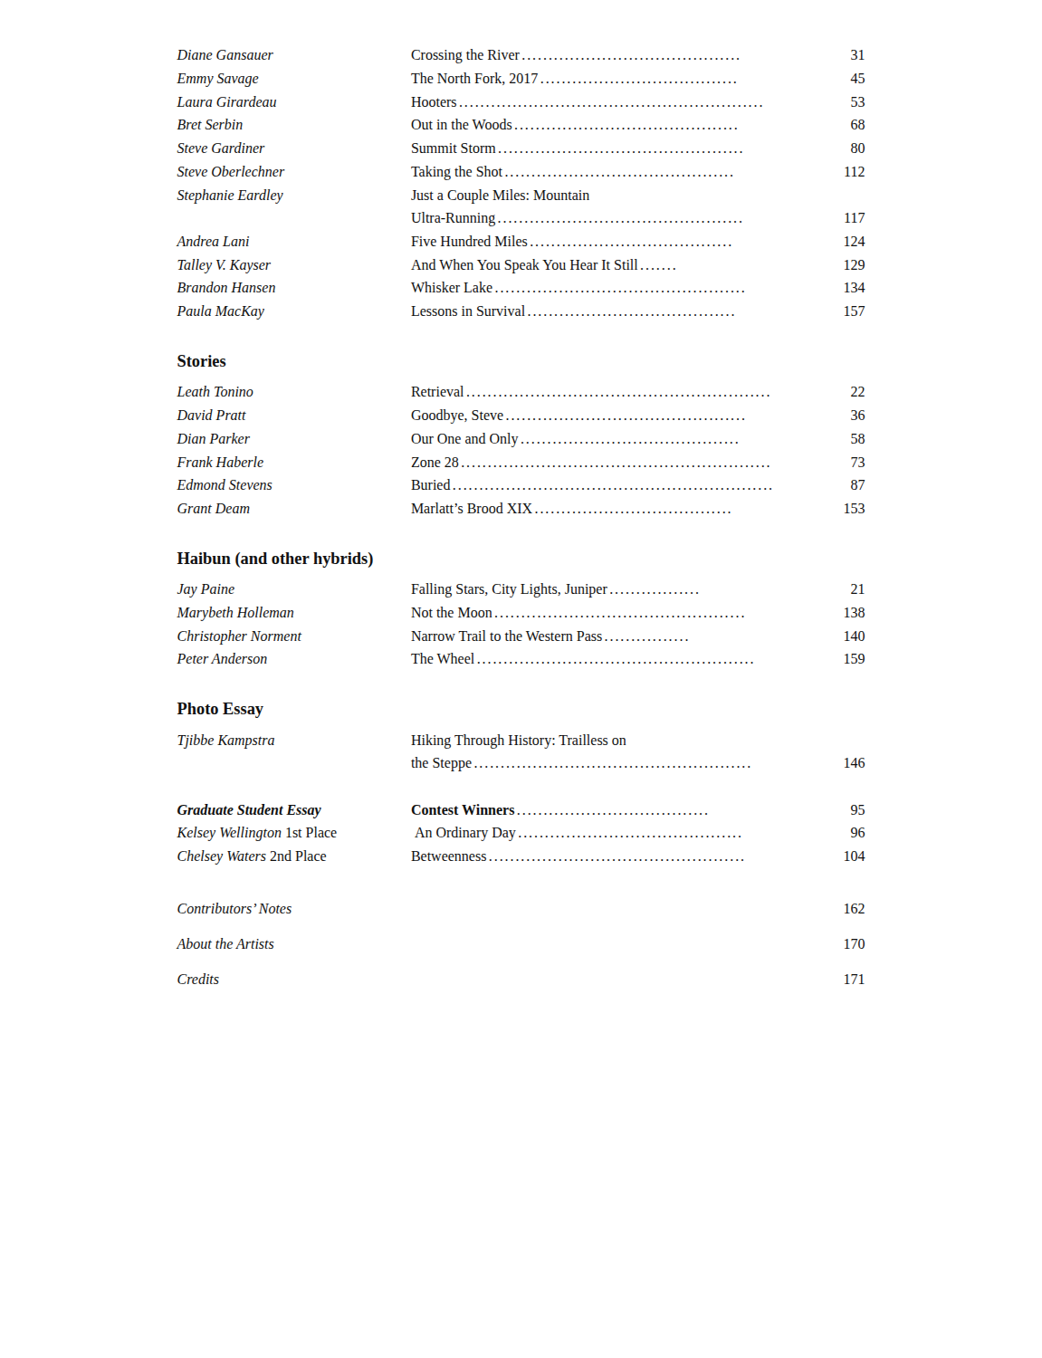| Diane Gansauer | Crossing the River ......................................... 31 |
| Emmy Savage | The North Fork, 2017 ..................................... 45 |
| Laura Girardeau | Hooters ......................................................... 53 |
| Bret Serbin | Out in the Woods .......................................... 68 |
| Steve Gardiner | Summit Storm .............................................. 80 |
| Steve Oberlechner | Taking the Shot ........................................... 112 |
| Stephanie Eardley | Just a Couple Miles: Mountain |
| | Ultra-Running .............................................. 117 |
| Andrea Lani | Five Hundred Miles ...................................... 124 |
| Talley V. Kayser | And When You Speak You Hear It Still ....... 129 |
| Brandon Hansen | Whisker Lake ............................................... 134 |
| Paula MacKay | Lessons in Survival ....................................... 157 |
Stories
| Leath Tonino | Retrieval ......................................................... 22 |
| David Pratt | Goodbye, Steve ............................................. 36 |
| Dian Parker | Our One and Only ......................................... 58 |
| Frank Haberle | Zone 28 .......................................................... 73 |
| Edmond Stevens | Buried ............................................................ 87 |
| Grant Deam | Marlatt’s Brood XIX ..................................... 153 |
Haibun (and other hybrids)
| Jay Paine | Falling Stars, City Lights, Juniper ................. 21 |
| Marybeth Holleman | Not the Moon ............................................... 138 |
| Christopher Norment | Narrow Trail to the Western Pass ................ 140 |
| Peter Anderson | The Wheel .................................................... 159 |
Photo Essay
| Tjibbe Kampstra | Hiking Through History: Trailless on |
| | the Steppe .................................................... 146 |
| Graduate Student Essay | Contest Winners .................................... 95 |
| Kelsey Wellington 1st Place | An Ordinary Day .......................................... 96 |
| Chelsey Waters 2nd Place | Betweenness ................................................ 104 |
| Contributors’ Notes | 162 |
| About the Artists | 170 |
| Credits | 171 |